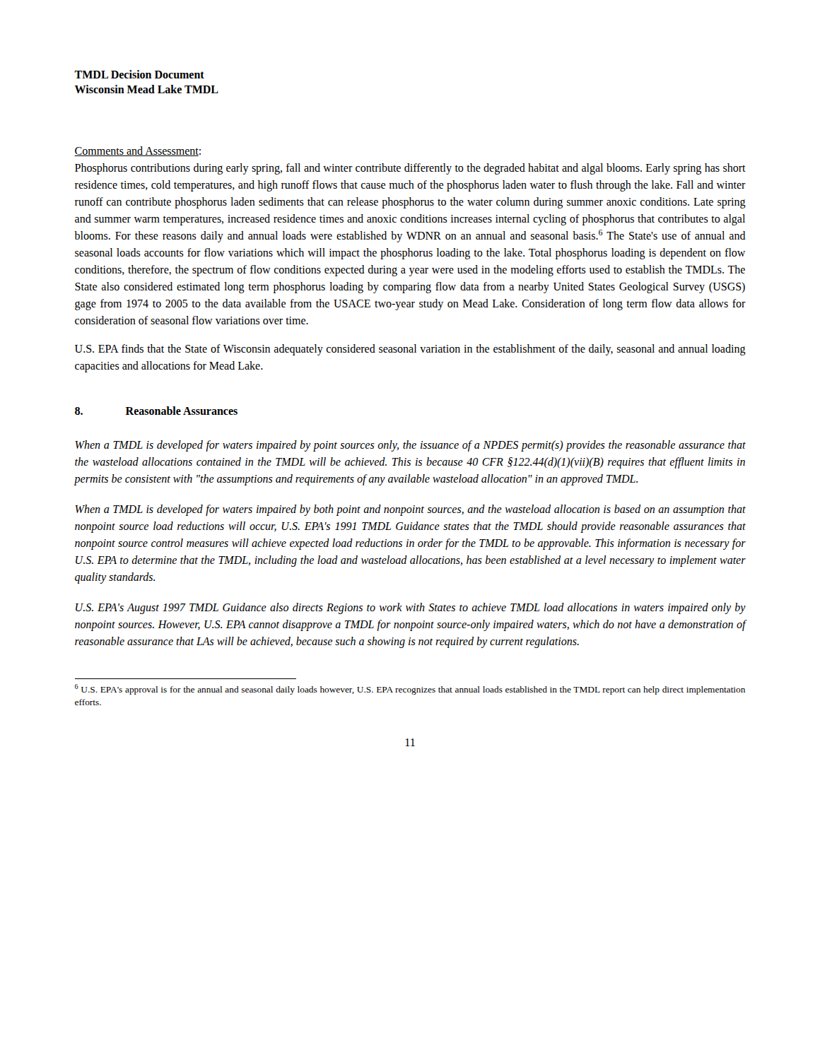TMDL Decision Document
Wisconsin Mead Lake TMDL
Comments and Assessment:
Phosphorus contributions during early spring, fall and winter contribute differently to the degraded habitat and algal blooms. Early spring has short residence times, cold temperatures, and high runoff flows that cause much of the phosphorus laden water to flush through the lake. Fall and winter runoff can contribute phosphorus laden sediments that can release phosphorus to the water column during summer anoxic conditions. Late spring and summer warm temperatures, increased residence times and anoxic conditions increases internal cycling of phosphorus that contributes to algal blooms. For these reasons daily and annual loads were established by WDNR on an annual and seasonal basis.6 The State's use of annual and seasonal loads accounts for flow variations which will impact the phosphorus loading to the lake. Total phosphorus loading is dependent on flow conditions, therefore, the spectrum of flow conditions expected during a year were used in the modeling efforts used to establish the TMDLs. The State also considered estimated long term phosphorus loading by comparing flow data from a nearby United States Geological Survey (USGS) gage from 1974 to 2005 to the data available from the USACE two-year study on Mead Lake. Consideration of long term flow data allows for consideration of seasonal flow variations over time.
U.S. EPA finds that the State of Wisconsin adequately considered seasonal variation in the establishment of the daily, seasonal and annual loading capacities and allocations for Mead Lake.
8. Reasonable Assurances
When a TMDL is developed for waters impaired by point sources only, the issuance of a NPDES permit(s) provides the reasonable assurance that the wasteload allocations contained in the TMDL will be achieved. This is because 40 CFR §122.44(d)(1)(vii)(B) requires that effluent limits in permits be consistent with "the assumptions and requirements of any available wasteload allocation" in an approved TMDL.
When a TMDL is developed for waters impaired by both point and nonpoint sources, and the wasteload allocation is based on an assumption that nonpoint source load reductions will occur, U.S. EPA's 1991 TMDL Guidance states that the TMDL should provide reasonable assurances that nonpoint source control measures will achieve expected load reductions in order for the TMDL to be approvable. This information is necessary for U.S. EPA to determine that the TMDL, including the load and wasteload allocations, has been established at a level necessary to implement water quality standards.
U.S. EPA's August 1997 TMDL Guidance also directs Regions to work with States to achieve TMDL load allocations in waters impaired only by nonpoint sources. However, U.S. EPA cannot disapprove a TMDL for nonpoint source-only impaired waters, which do not have a demonstration of reasonable assurance that LAs will be achieved, because such a showing is not required by current regulations.
6 U.S. EPA's approval is for the annual and seasonal daily loads however, U.S. EPA recognizes that annual loads established in the TMDL report can help direct implementation efforts.
11